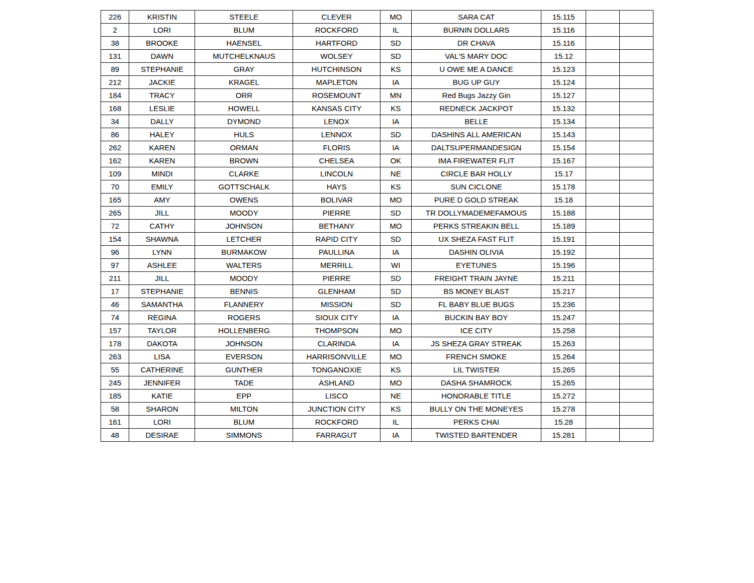| 226 | KRISTIN | STEELE | CLEVER | MO | SARA CAT | 15.115 | | |
| 2 | LORI | BLUM | ROCKFORD | IL | BURNIN DOLLARS | 15.116 | | |
| 38 | BROOKE | HAENSEL | HARTFORD | SD | DR CHAVA | 15.116 | | |
| 131 | DAWN | MUTCHELKNAUS | WOLSEY | SD | VAL'S MARY DOC | 15.12 | | |
| 89 | STEPHANIE | GRAY | HUTCHINSON | KS | U OWE ME A DANCE | 15.123 | | |
| 212 | JACKIE | KRAGEL | MAPLETON | IA | BUG UP GUY | 15.124 | | |
| 184 | TRACY | ORR | ROSEMOUNT | MN | Red Bugs Jazzy Gin | 15.127 | | |
| 168 | LESLIE | HOWELL | KANSAS CITY | KS | REDNECK JACKPOT | 15.132 | | |
| 34 | DALLY | DYMOND | LENOX | IA | BELLE | 15.134 | | |
| 86 | HALEY | HULS | LENNOX | SD | DASHINS ALL AMERICAN | 15.143 | | |
| 262 | KAREN | ORMAN | FLORIS | IA | DALTSUPERMANDESIGN | 15.154 | | |
| 162 | KAREN | BROWN | CHELSEA | OK | IMA FIREWATER FLIT | 15.167 | | |
| 109 | MINDI | CLARKE | LINCOLN | NE | CIRCLE BAR HOLLY | 15.17 | | |
| 70 | EMILY | GOTTSCHALK | HAYS | KS | SUN CICLONE | 15.178 | | |
| 165 | AMY | OWENS | BOLIVAR | MO | PURE D GOLD STREAK | 15.18 | | |
| 265 | JILL | MOODY | PIERRE | SD | TR DOLLYMADEMEFAMOUS | 15.188 | | |
| 72 | CATHY | JOHNSON | BETHANY | MO | PERKS STREAKIN BELL | 15.189 | | |
| 154 | SHAWNA | LETCHER | RAPID CITY | SD | UX SHEZA FAST FLIT | 15.191 | | |
| 96 | LYNN | BURMAKOW | PAULLINA | IA | DASHIN OLIVIA | 15.192 | | |
| 97 | ASHLEE | WALTERS | MERRILL | WI | EYETUNES | 15.196 | | |
| 211 | JILL | MOODY | PIERRE | SD | FREIGHT TRAIN JAYNE | 15.211 | | |
| 17 | STEPHANIE | BENNIS | GLENHAM | SD | BS MONEY BLAST | 15.217 | | |
| 46 | SAMANTHA | FLANNERY | MISSION | SD | FL BABY BLUE BUGS | 15.236 | | |
| 74 | REGINA | ROGERS | SIOUX CITY | IA | BUCKIN BAY BOY | 15.247 | | |
| 157 | TAYLOR | HOLLENBERG | THOMPSON | MO | ICE CITY | 15.258 | | |
| 178 | DAKOTA | JOHNSON | CLARINDA | IA | JS SHEZA GRAY STREAK | 15.263 | | |
| 263 | LISA | EVERSON | HARRISONVILLE | MO | FRENCH SMOKE | 15.264 | | |
| 55 | CATHERINE | GUNTHER | TONGANOXIE | KS | LIL TWISTER | 15.265 | | |
| 245 | JENNIFER | TADE | ASHLAND | MO | DASHA SHAMROCK | 15.265 | | |
| 185 | KATIE | EPP | LISCO | NE | HONORABLE TITLE | 15.272 | | |
| 58 | SHARON | MILTON | JUNCTION CITY | KS | BULLY ON THE MONEYES | 15.278 | | |
| 161 | LORI | BLUM | ROCKFORD | IL | PERKS CHAI | 15.28 | | |
| 48 | DESIRAE | SIMMONS | FARRAGUT | IA | TWISTED BARTENDER | 15.281 | | |